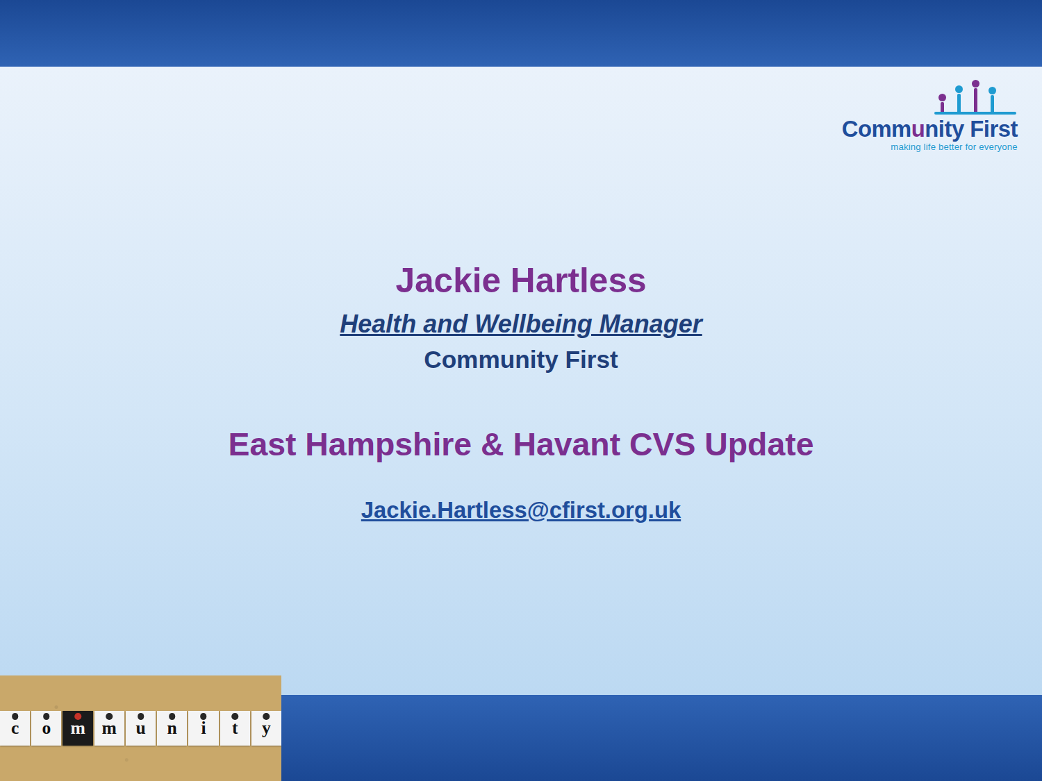Community First
making life better for everyone
Jackie Hartless
Health and Wellbeing Manager
Community First
East Hampshire & Havant CVS Update
Jackie.Hartless@cfirst.org.uk
c o m m u n i t y